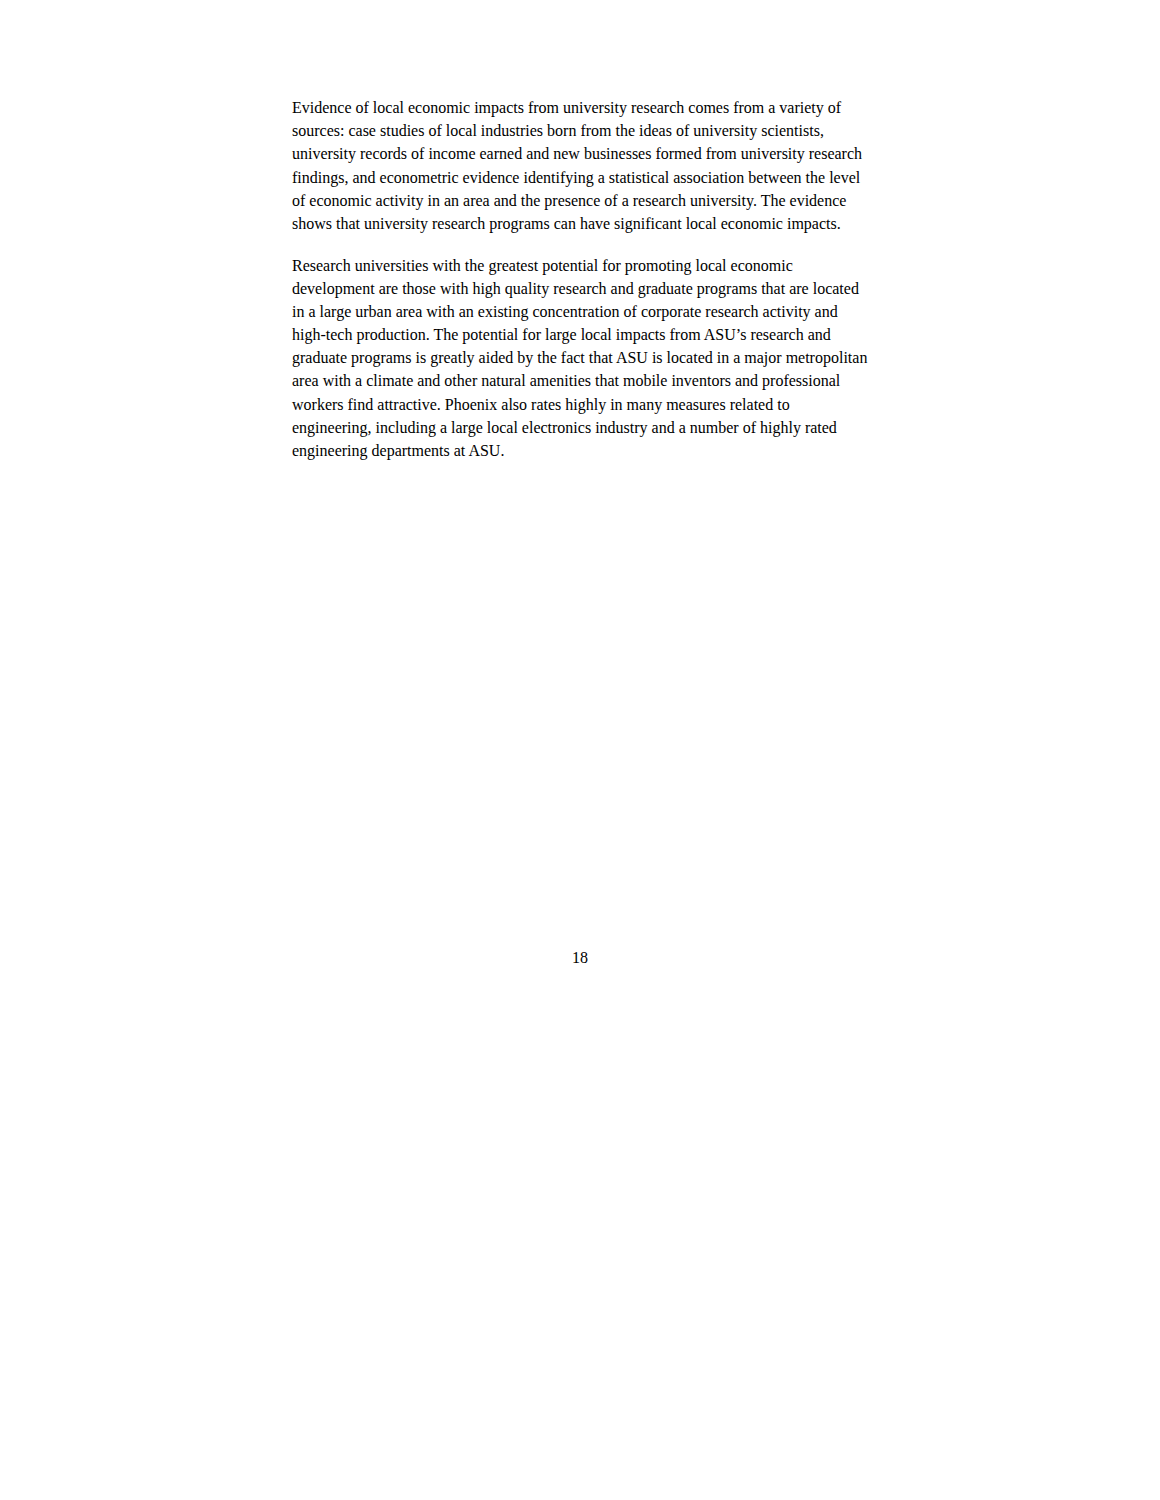Evidence of local economic impacts from university research comes from a variety of sources: case studies of local industries born from the ideas of university scientists, university records of income earned and new businesses formed from university research findings, and econometric evidence identifying a statistical association between the level of economic activity in an area and the presence of a research university. The evidence shows that university research programs can have significant local economic impacts.
Research universities with the greatest potential for promoting local economic development are those with high quality research and graduate programs that are located in a large urban area with an existing concentration of corporate research activity and high-tech production. The potential for large local impacts from ASU’s research and graduate programs is greatly aided by the fact that ASU is located in a major metropolitan area with a climate and other natural amenities that mobile inventors and professional workers find attractive. Phoenix also rates highly in many measures related to engineering, including a large local electronics industry and a number of highly rated engineering departments at ASU.
18